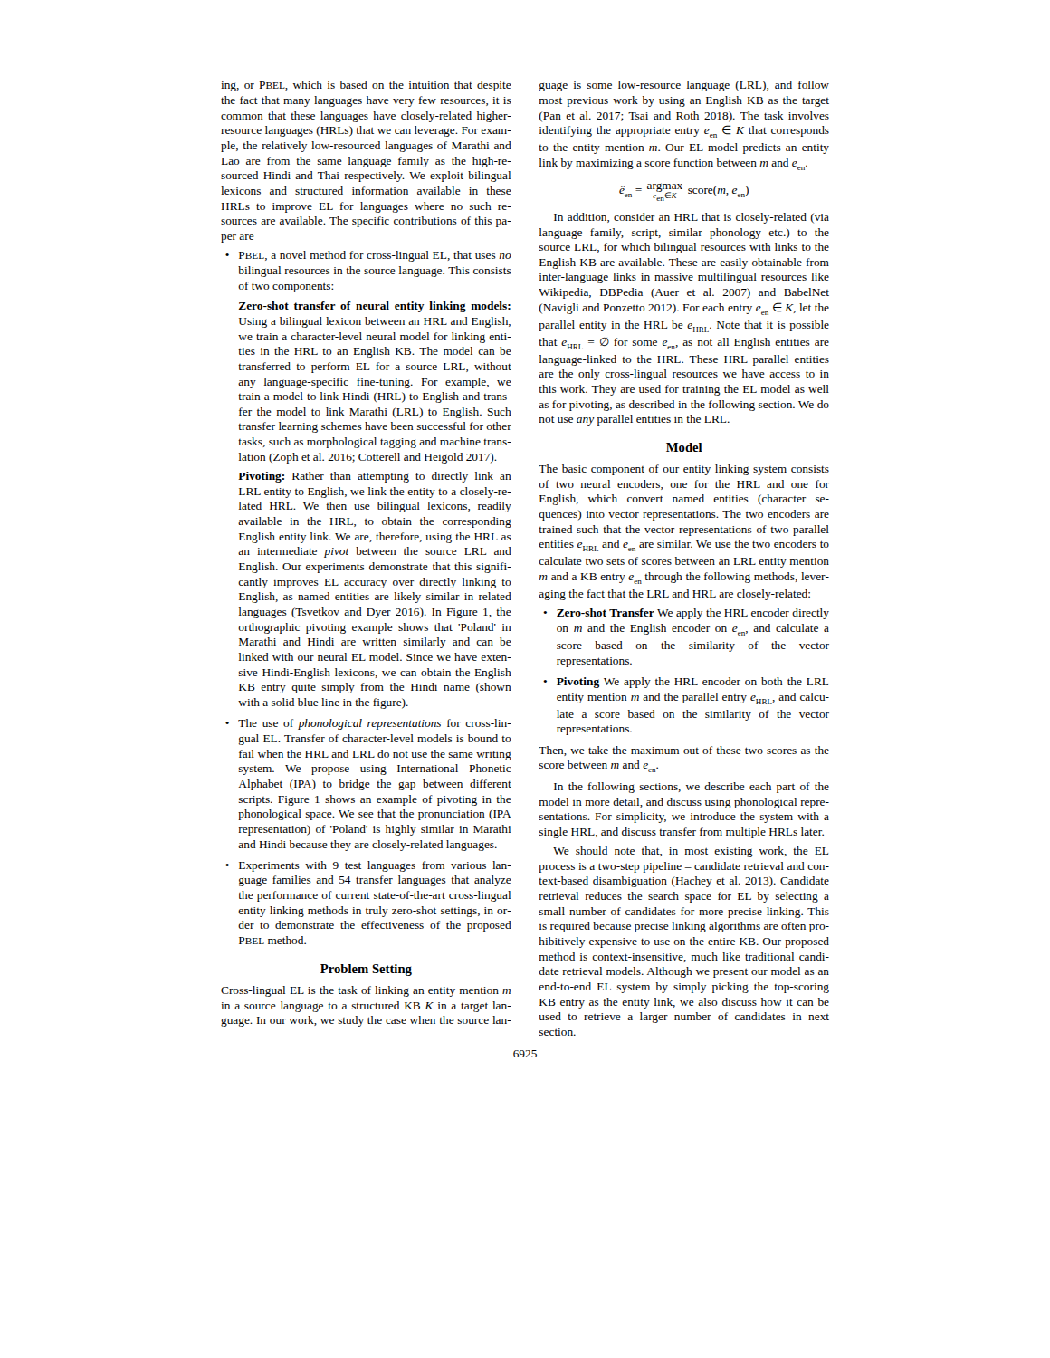ing, or PBEL, which is based on the intuition that despite the fact that many languages have very few resources, it is common that these languages have closely-related higher-resource languages (HRLs) that we can leverage. For example, the relatively low-resourced languages of Marathi and Lao are from the same language family as the high-resourced Hindi and Thai respectively. We exploit bilingual lexicons and structured information available in these HRLs to improve EL for languages where no such resources are available. The specific contributions of this paper are
PBEL, a novel method for cross-lingual EL, that uses no bilingual resources in the source language. This consists of two components:
Zero-shot transfer of neural entity linking models: Using a bilingual lexicon between an HRL and English, we train a character-level neural model for linking entities in the HRL to an English KB. The model can be transferred to perform EL for a source LRL, without any language-specific fine-tuning. For example, we train a model to link Hindi (HRL) to English and transfer the model to link Marathi (LRL) to English. Such transfer learning schemes have been successful for other tasks, such as morphological tagging and machine translation (Zoph et al. 2016; Cotterell and Heigold 2017).
Pivoting: Rather than attempting to directly link an LRL entity to English, we link the entity to a closely-related HRL. We then use bilingual lexicons, readily available in the HRL, to obtain the corresponding English entity link. We are, therefore, using the HRL as an intermediate pivot between the source LRL and English. Our experiments demonstrate that this significantly improves EL accuracy over directly linking to English, as named entities are likely similar in related languages (Tsvetkov and Dyer 2016). In Figure 1, the orthographic pivoting example shows that 'Poland' in Marathi and Hindi are written similarly and can be linked with our neural EL model. Since we have extensive Hindi-English lexicons, we can obtain the English KB entry quite simply from the Hindi name (shown with a solid blue line in the figure).
The use of phonological representations for cross-lingual EL. Transfer of character-level models is bound to fail when the HRL and LRL do not use the same writing system. We propose using International Phonetic Alphabet (IPA) to bridge the gap between different scripts. Figure 1 shows an example of pivoting in the phonological space. We see that the pronunciation (IPA representation) of 'Poland' is highly similar in Marathi and Hindi because they are closely-related languages.
Experiments with 9 test languages from various language families and 54 transfer languages that analyze the performance of current state-of-the-art cross-lingual entity linking methods in truly zero-shot settings, in order to demonstrate the effectiveness of the proposed PBEL method.
Problem Setting
Cross-lingual EL is the task of linking an entity mention m in a source language to a structured KB K in a target language. In our work, we study the case when the source language is some low-resource language (LRL), and follow most previous work by using an English KB as the target (Pan et al. 2017; Tsai and Roth 2018). The task involves identifying the appropriate entry een ∈ K that corresponds to the entity mention m. Our EL model predicts an entity link by maximizing a score function between m and een.
êen = argmax een∈K score(m, een)
In addition, consider an HRL that is closely-related (via language family, script, similar phonology etc.) to the source LRL, for which bilingual resources with links to the English KB are available. These are easily obtainable from inter-language links in massive multilingual resources like Wikipedia, DBPedia (Auer et al. 2007) and BabelNet (Navigli and Ponzetto 2012). For each entry een ∈ K, let the parallel entity in the HRL be eHRL. Note that it is possible that eHRL = ∅ for some een, as not all English entities are language-linked to the HRL. These HRL parallel entities are the only cross-lingual resources we have access to in this work. They are used for training the EL model as well as for pivoting, as described in the following section. We do not use any parallel entities in the LRL.
Model
The basic component of our entity linking system consists of two neural encoders, one for the HRL and one for English, which convert named entities (character sequences) into vector representations. The two encoders are trained such that the vector representations of two parallel entities eHRL and een are similar. We use the two encoders to calculate two sets of scores between an LRL entity mention m and a KB entry een through the following methods, leveraging the fact that the LRL and HRL are closely-related:
Zero-shot Transfer We apply the HRL encoder directly on m and the English encoder on een, and calculate a score based on the similarity of the vector representations.
Pivoting We apply the HRL encoder on both the LRL entity mention m and the parallel entry eHRL, and calculate a score based on the similarity of the vector representations.
Then, we take the maximum out of these two scores as the score between m and een.
In the following sections, we describe each part of the model in more detail, and discuss using phonological representations. For simplicity, we introduce the system with a single HRL, and discuss transfer from multiple HRLs later.
We should note that, in most existing work, the EL process is a two-step pipeline – candidate retrieval and context-based disambiguation (Hachey et al. 2013). Candidate retrieval reduces the search space for EL by selecting a small number of candidates for more precise linking. This is required because precise linking algorithms are often prohibitively expensive to use on the entire KB. Our proposed method is context-insensitive, much like traditional candidate retrieval models. Although we present our model as an end-to-end EL system by simply picking the top-scoring KB entry as the entity link, we also discuss how it can be used to retrieve a larger number of candidates in next section.
6925